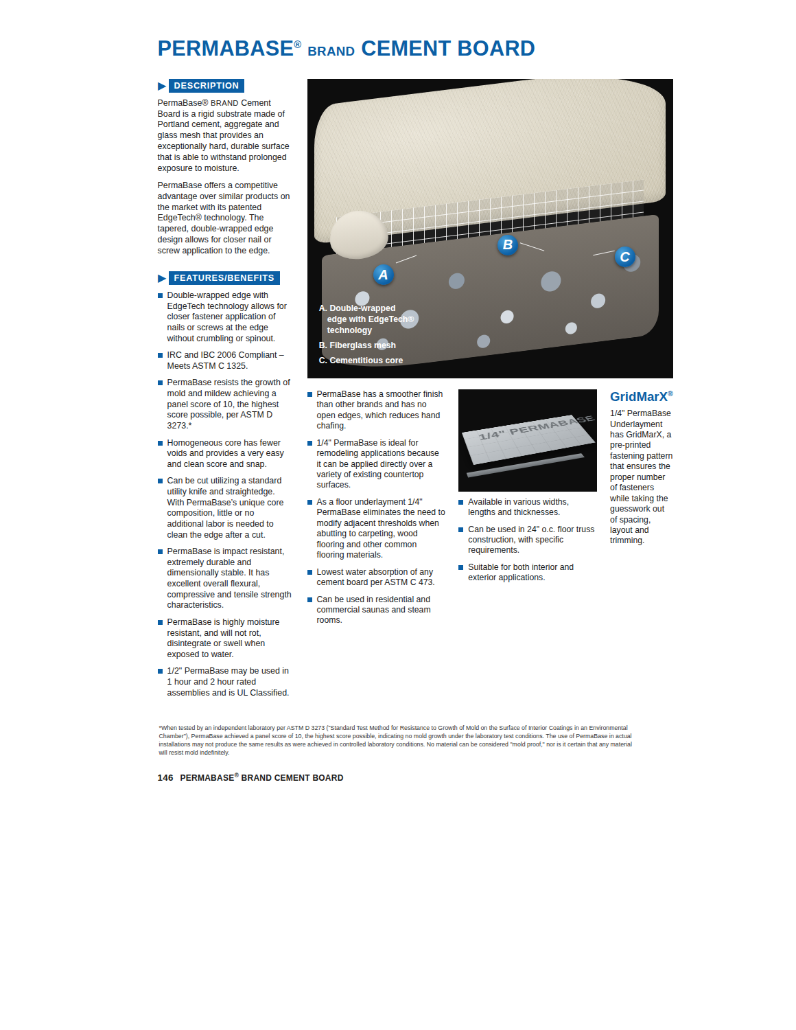PermaBase® BRAND Cement Board
▶ Description
PermaBase® BRAND Cement Board is a rigid substrate made of Portland cement, aggregate and glass mesh that provides an exceptionally hard, durable surface that is able to withstand prolonged exposure to moisture.
PermaBase offers a competitive advantage over similar products on the market with its patented EdgeTech® technology. The tapered, double-wrapped edge design allows for closer nail or screw application to the edge.
▶ Features/Benefits
Double-wrapped edge with EdgeTech technology allows for closer fastener application of nails or screws at the edge without crumbling or spinout.
IRC and IBC 2006 Compliant – Meets ASTM C 1325.
PermaBase resists the growth of mold and mildew achieving a panel score of 10, the highest score possible, per ASTM D 3273.*
Homogeneous core has fewer voids and provides a very easy and clean score and snap.
Can be cut utilizing a standard utility knife and straightedge. With PermaBase’s unique core composition, little or no additional labor is needed to clean the edge after a cut.
PermaBase is impact resistant, extremely durable and dimensionally stable. It has excellent overall flexural, compressive and tensile strength characteristics.
PermaBase is highly moisture resistant, and will not rot, disintegrate or swell when exposed to water.
1/2" PermaBase may be used in 1 hour and 2 hour rated assemblies and is UL Classified.
A
B
C
A. Double-wrappededge with EdgeTech®technology
B. Fiberglass mesh
C. Cementitious core
PermaBase has a smoother finish than other brands and has no open edges, which reduces hand chafing.
1/4" PermaBase is ideal for remodeling applications because it can be applied directly over a variety of existing countertop surfaces.
As a floor underlayment 1/4" PermaBase eliminates the need to modify adjacent thresholds when abutting to carpeting, wood flooring and other common flooring materials.
Lowest water absorption of any cement board per ASTM C 473.
Can be used in residential and commercial saunas and steam rooms.
1/4" PERMABASE
Available in various widths, lengths and thicknesses.
Can be used in 24" o.c. floor truss construction, with specific requirements.
Suitable for both interior and exterior applications.
GridMarX®
1/4" PermaBase Underlayment has GridMarX, a pre-printed fastening pattern that ensures the proper number of fasteners while taking the guesswork out of spacing, layout and trimming.
*When tested by an independent laboratory per ASTM D 3273 ("Standard Test Method for Resistance to Growth of Mold on the Surface of Interior Coatings in an Environmental Chamber"), PermaBase achieved a panel score of 10, the highest score possible, indicating no mold growth under the laboratory test conditions. The use of PermaBase in actual installations may not produce the same results as were achieved in controlled laboratory conditions. No material can be considered "mold proof," nor is it certain that any material will resist mold indefinitely.
146 PERMABASE® BRAND CEMENT BOARD